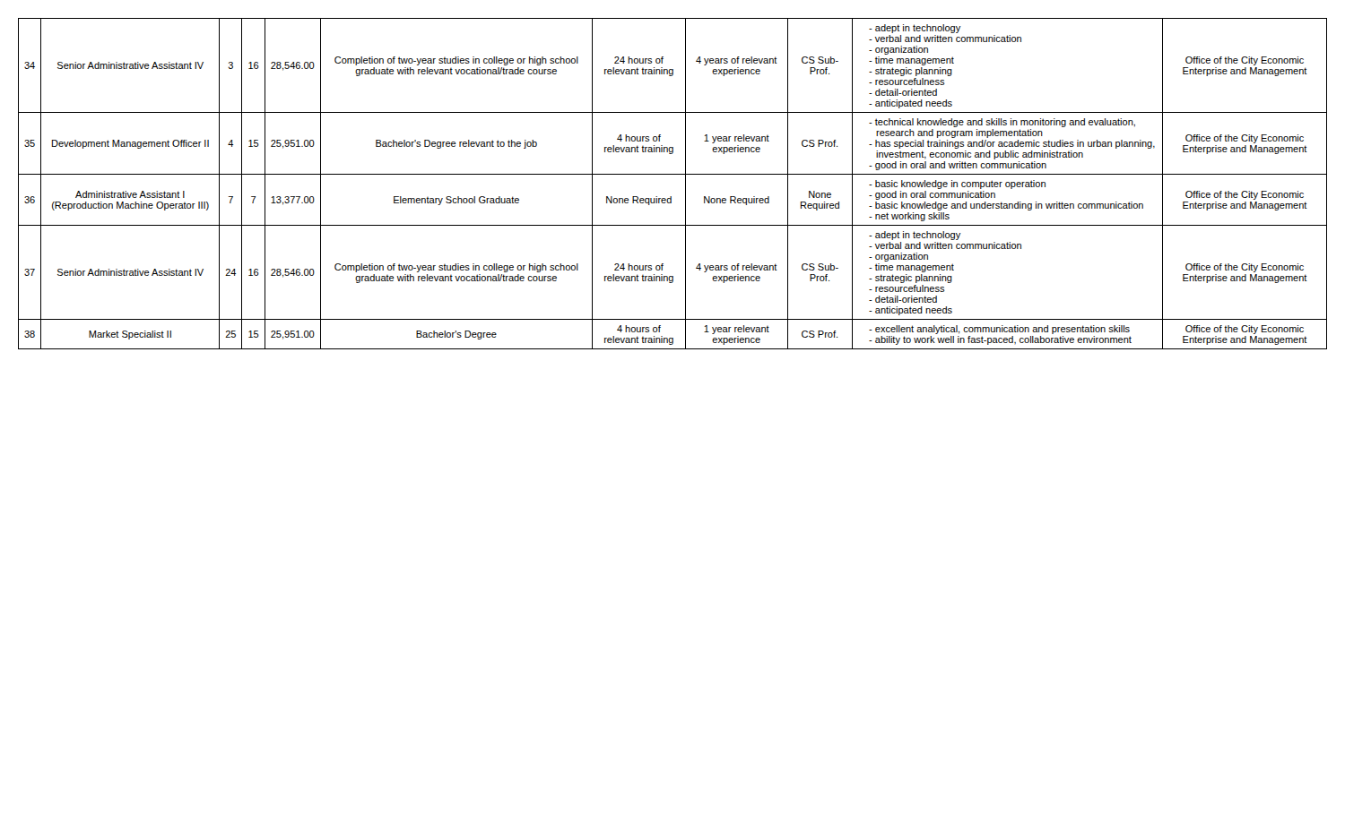| 34 | Senior Administrative Assistant IV | 3 | 16 | 28,546.00 | Completion of two-year studies in college or high school graduate with relevant vocational/trade course | 24 hours of relevant training | 4 years of relevant experience | CS Sub-Prof. | adept in technology verbal and written communication organization time management strategic planning resourcefulness detail-oriented anticipated needs | Office of the City Economic Enterprise and Management |
| 35 | Development Management Officer II | 4 | 15 | 25,951.00 | Bachelor's Degree relevant to the job | 4 hours of relevant training | 1 year relevant experience | CS Prof. | technical knowledge and skills in monitoring and evaluation, research and program implementation has special trainings and/or academic studies in urban planning, investment, economic and public administration good in oral and written communication | Office of the City Economic Enterprise and Management |
| 36 | Administrative Assistant I (Reproduction Machine Operator III) | 7 | 7 | 13,377.00 | Elementary School Graduate | None Required | None Required | None Required | basic knowledge in computer operation good in oral communication basic knowledge and understanding in written communication net working skills | Office of the City Economic Enterprise and Management |
| 37 | Senior Administrative Assistant IV | 24 | 16 | 28,546.00 | Completion of two-year studies in college or high school graduate with relevant vocational/trade course | 24 hours of relevant training | 4 years of relevant experience | CS Sub-Prof. | adept in technology verbal and written communication organization time management strategic planning resourcefulness detail-oriented anticipated needs | Office of the City Economic Enterprise and Management |
| 38 | Market Specialist II | 25 | 15 | 25,951.00 | Bachelor's Degree | 4 hours of relevant training | 1 year relevant experience | CS Prof. | excellent analytical, communication and presentation skills ability to work well in fast-paced, collaborative environment | Office of the City Economic Enterprise and Management |